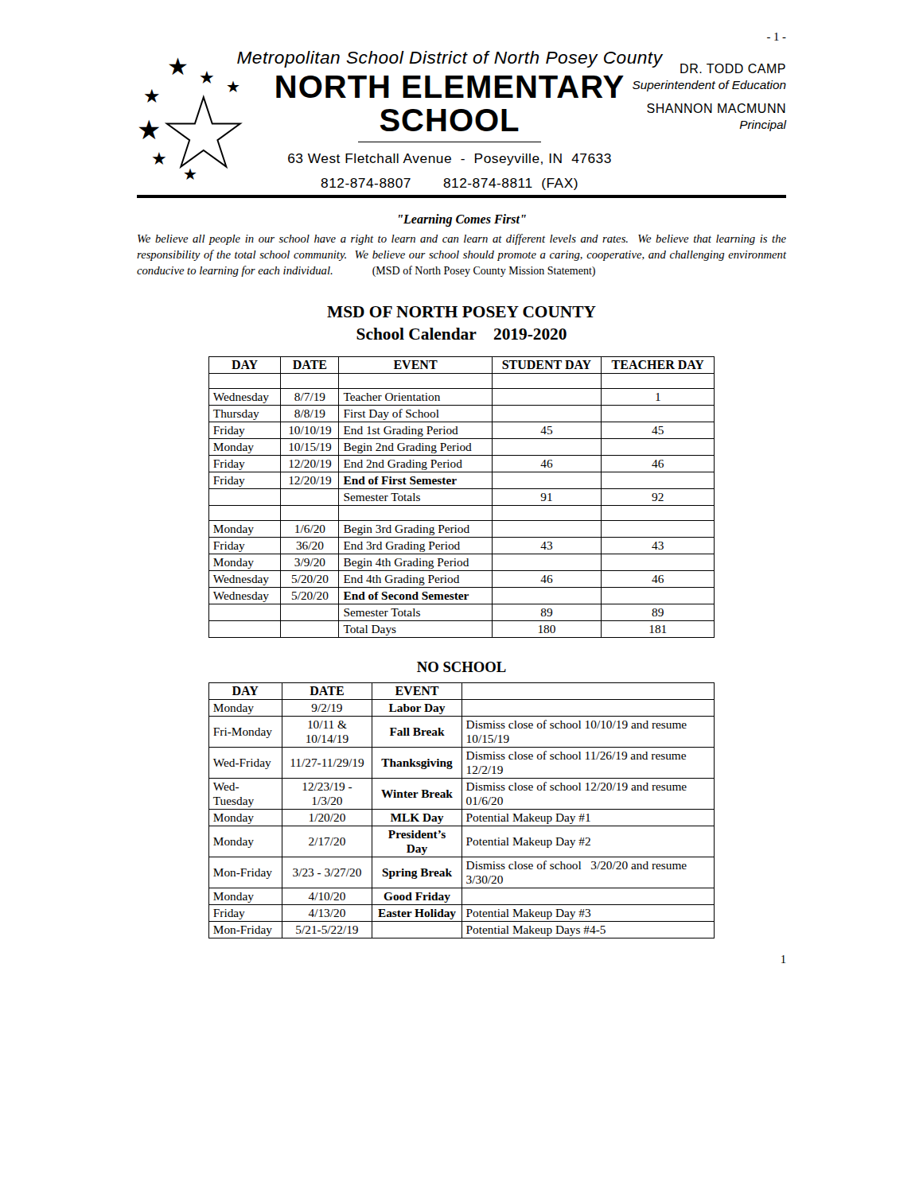- 1 -
★ ★ ★ ★ ★ ★ ★ ★
Metropolitan School District of North Posey County
NORTH ELEMENTARY SCHOOL
63 West Fletchall Avenue - Poseyville, IN 47633
812-874-8807 812-874-8811 (FAX)
DR. TODD CAMP
Superintendent of Education
SHANNON MACMUNN
Principal
"Learning Comes First"
We believe all people in our school have a right to learn and can learn at different levels and rates. We believe that learning is the responsibility of the total school community. We believe our school should promote a caring, cooperative, and challenging environment conducive to learning for each individual. (MSD of North Posey County Mission Statement)
MSD OF NORTH POSEY COUNTY School Calendar 2019-2020
| DAY | DATE | EVENT | STUDENT DAY | TEACHER DAY |
| --- | --- | --- | --- | --- |
| Wednesday | 8/7/19 | Teacher Orientation | | 1 |
| Thursday | 8/8/19 | First Day of School | | |
| Friday | 10/10/19 | End 1st Grading Period | 45 | 45 |
| Monday | 10/15/19 | Begin 2nd Grading Period | | |
| Friday | 12/20/19 | End 2nd Grading Period | 46 | 46 |
| Friday | 12/20/19 | End of First Semester | | |
| | | Semester Totals | 91 | 92 |
| Monday | 1/6/20 | Begin 3rd Grading Period | | |
| Friday | 36/20 | End 3rd Grading Period | 43 | 43 |
| Monday | 3/9/20 | Begin 4th Grading Period | | |
| Wednesday | 5/20/20 | End 4th Grading Period | 46 | 46 |
| Wednesday | 5/20/20 | End of Second Semester | | |
| | | Semester Totals | 89 | 89 |
| | | Total Days | 180 | 181 |
NO SCHOOL
| DAY | DATE | EVENT | |
| --- | --- | --- | --- |
| Monday | 9/2/19 | Labor Day | |
| Fri-Monday | 10/11 & 10/14/19 | Fall Break | Dismiss close of school 10/10/19 and resume 10/15/19 |
| Wed-Friday | 11/27-11/29/19 | Thanksgiving | Dismiss close of school 11/26/19 and resume 12/2/19 |
| Wed-Tuesday | 12/23/19 - 1/3/20 | Winter Break | Dismiss close of school 12/20/19 and resume 01/6/20 |
| Monday | 1/20/20 | MLK Day | Potential Makeup Day #1 |
| Monday | 2/17/20 | President’s Day | Potential Makeup Day #2 |
| Mon-Friday | 3/23 - 3/27/20 | Spring Break | Dismiss close of school 3/20/20 and resume 3/30/20 |
| Monday | 4/10/20 | Good Friday | |
| Friday | 4/13/20 | Easter Holiday | Potential Makeup Day #3 |
| Mon-Friday | 5/21-5/22/19 | | Potential Makeup Days #4-5 |
1